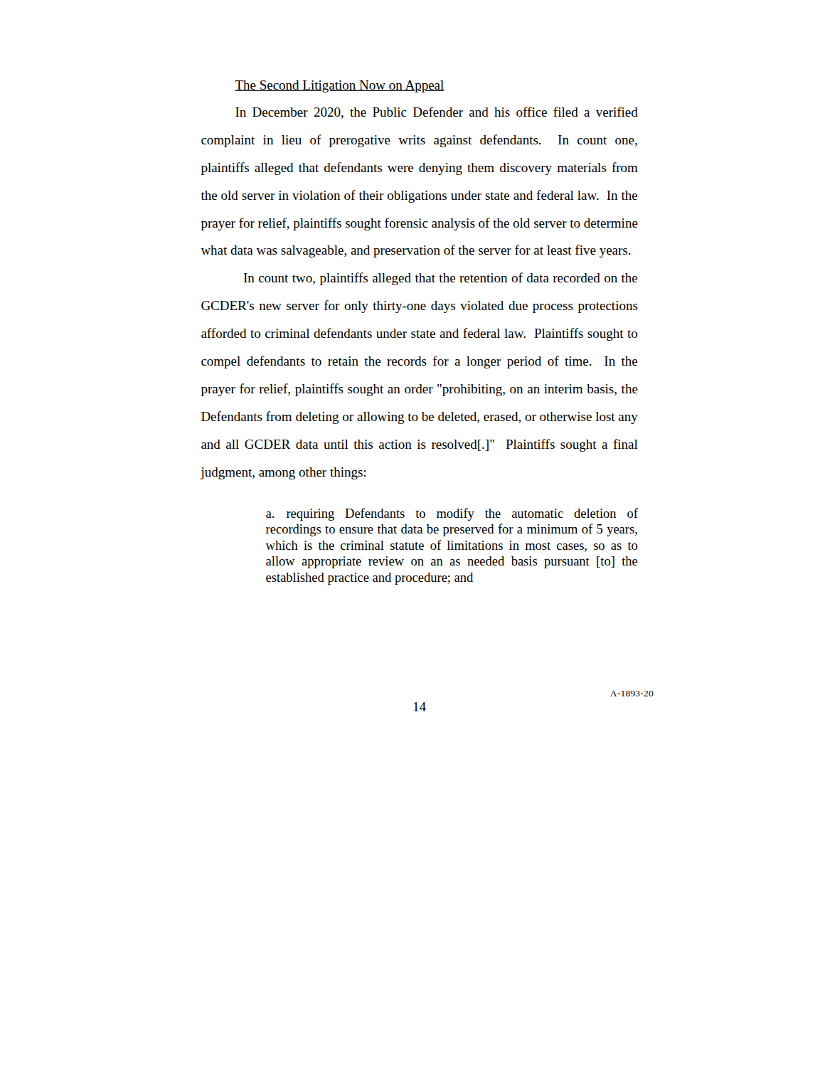The Second Litigation Now on Appeal
In December 2020, the Public Defender and his office filed a verified complaint in lieu of prerogative writs against defendants. In count one, plaintiffs alleged that defendants were denying them discovery materials from the old server in violation of their obligations under state and federal law. In the prayer for relief, plaintiffs sought forensic analysis of the old server to determine what data was salvageable, and preservation of the server for at least five years.
In count two, plaintiffs alleged that the retention of data recorded on the GCDER's new server for only thirty-one days violated due process protections afforded to criminal defendants under state and federal law. Plaintiffs sought to compel defendants to retain the records for a longer period of time. In the prayer for relief, plaintiffs sought an order "prohibiting, on an interim basis, the Defendants from deleting or allowing to be deleted, erased, or otherwise lost any and all GCDER data until this action is resolved[.]" Plaintiffs sought a final judgment, among other things:
a. requiring Defendants to modify the automatic deletion of recordings to ensure that data be preserved for a minimum of 5 years, which is the criminal statute of limitations in most cases, so as to allow appropriate review on an as needed basis pursuant [to] the established practice and procedure; and
14
A-1893-20